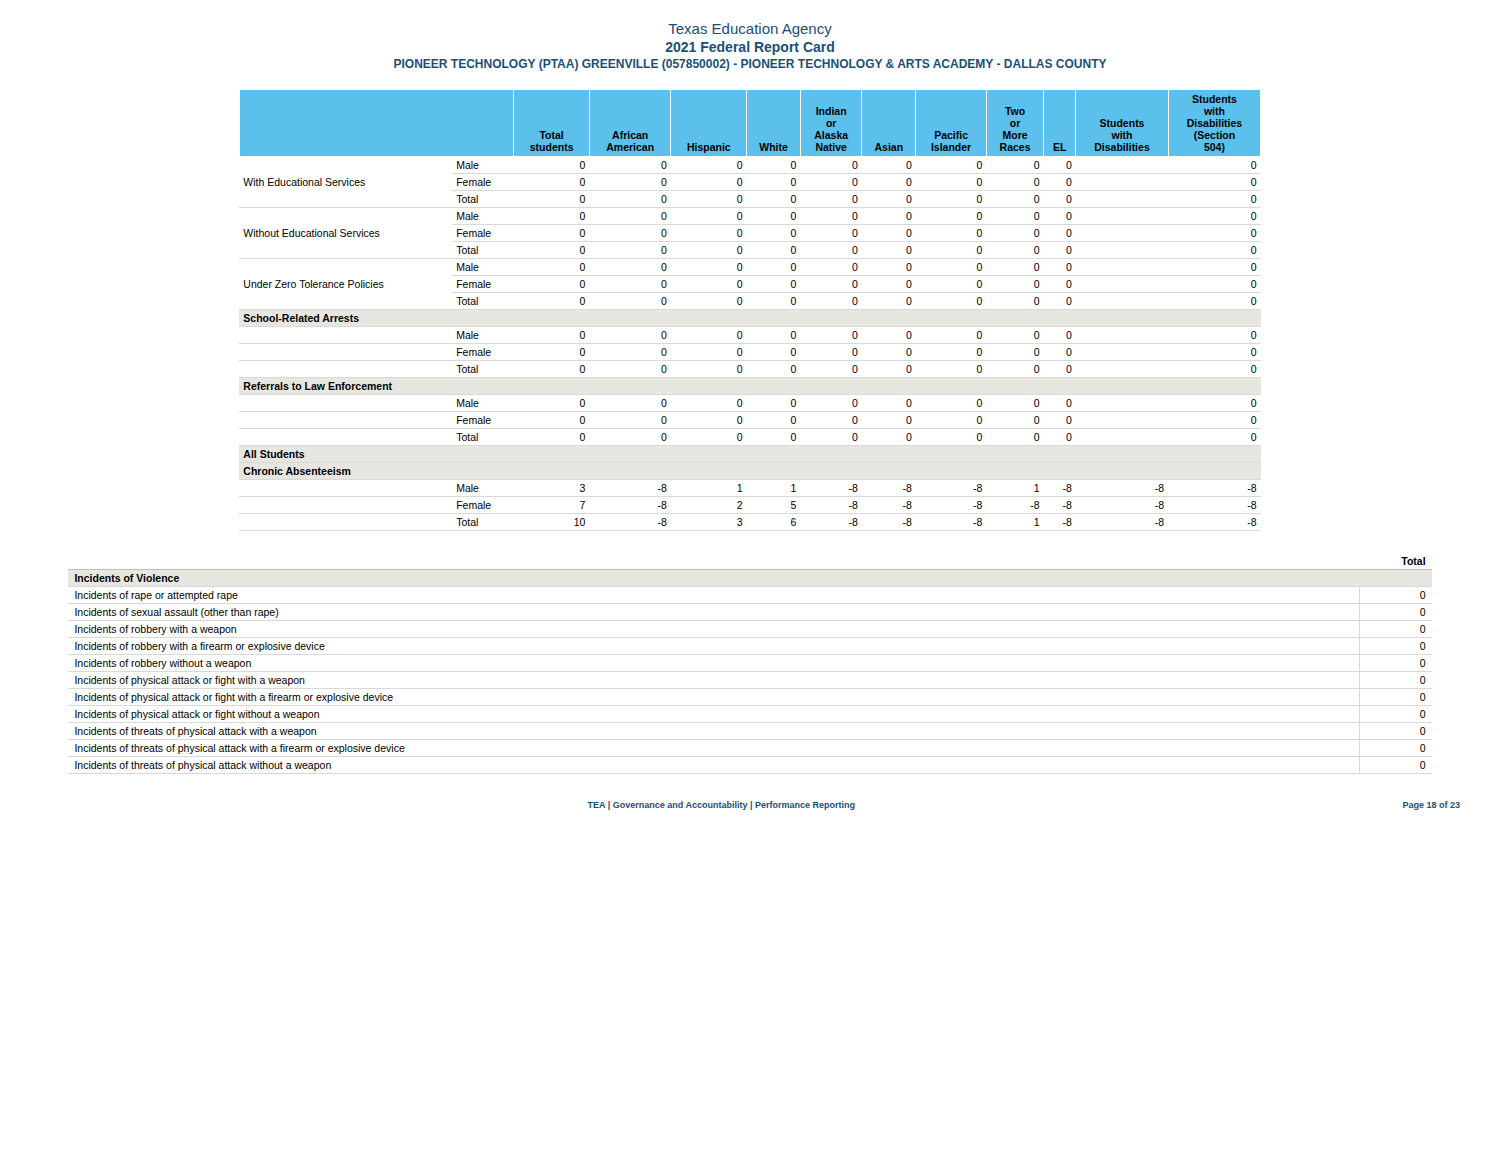Texas Education Agency
2021 Federal Report Card
PIONEER TECHNOLOGY (PTAA) GREENVILLE (057850002) - PIONEER TECHNOLOGY & ARTS ACADEMY - DALLAS COUNTY
| | Total students | African American | Hispanic | White | Indian or Alaska Native | Asian | Pacific Islander | Two or More Races | EL | Students with Disabilities | Students with Disabilities (Section 504) |
| --- | --- | --- | --- | --- | --- | --- | --- | --- | --- | --- | --- |
| With Educational Services | Male | 0 | 0 | 0 | 0 | 0 | 0 | 0 | 0 | 0 | | 0 |
| Female | 0 | 0 | 0 | 0 | 0 | 0 | 0 | 0 | 0 | | 0 |
| Total | 0 | 0 | 0 | 0 | 0 | 0 | 0 | 0 | 0 | | 0 |
| Without Educational Services | Male | 0 | 0 | 0 | 0 | 0 | 0 | 0 | 0 | 0 | | 0 |
| Female | 0 | 0 | 0 | 0 | 0 | 0 | 0 | 0 | 0 | | 0 |
| Total | 0 | 0 | 0 | 0 | 0 | 0 | 0 | 0 | 0 | | 0 |
| Under Zero Tolerance Policies | Male | 0 | 0 | 0 | 0 | 0 | 0 | 0 | 0 | 0 | | 0 |
| Female | 0 | 0 | 0 | 0 | 0 | 0 | 0 | 0 | 0 | | 0 |
| Total | 0 | 0 | 0 | 0 | 0 | 0 | 0 | 0 | 0 | | 0 |
| School-Related Arrests |
| | Male | 0 | 0 | 0 | 0 | 0 | 0 | 0 | 0 | 0 | | 0 |
| | Female | 0 | 0 | 0 | 0 | 0 | 0 | 0 | 0 | 0 | | 0 |
| | Total | 0 | 0 | 0 | 0 | 0 | 0 | 0 | 0 | 0 | | 0 |
| Referrals to Law Enforcement |
| | Male | 0 | 0 | 0 | 0 | 0 | 0 | 0 | 0 | 0 | | 0 |
| | Female | 0 | 0 | 0 | 0 | 0 | 0 | 0 | 0 | 0 | | 0 |
| | Total | 0 | 0 | 0 | 0 | 0 | 0 | 0 | 0 | 0 | | 0 |
| All Students |
| Chronic Absenteeism |
| | Male | 3 | -8 | 1 | 1 | -8 | -8 | -8 | 1 | -8 | -8 | -8 |
| | Female | 7 | -8 | 2 | 5 | -8 | -8 | -8 | -8 | -8 | -8 | -8 |
| | Total | 10 | -8 | 3 | 6 | -8 | -8 | -8 | 1 | -8 | -8 | -8 |
| | Total |
| --- | --- |
| Incidents of Violence |
| Incidents of rape or attempted rape | 0 |
| Incidents of sexual assault (other than rape) | 0 |
| Incidents of robbery with a weapon | 0 |
| Incidents of robbery with a firearm or explosive device | 0 |
| Incidents of robbery without a weapon | 0 |
| Incidents of physical attack or fight with a weapon | 0 |
| Incidents of physical attack or fight with a firearm or explosive device | 0 |
| Incidents of physical attack or fight without a weapon | 0 |
| Incidents of threats of physical attack with a weapon | 0 |
| Incidents of threats of physical attack with a firearm or explosive device | 0 |
| Incidents of threats of physical attack without a weapon | 0 |
TEA | Governance and Accountability | Performance Reporting Page 18 of 23